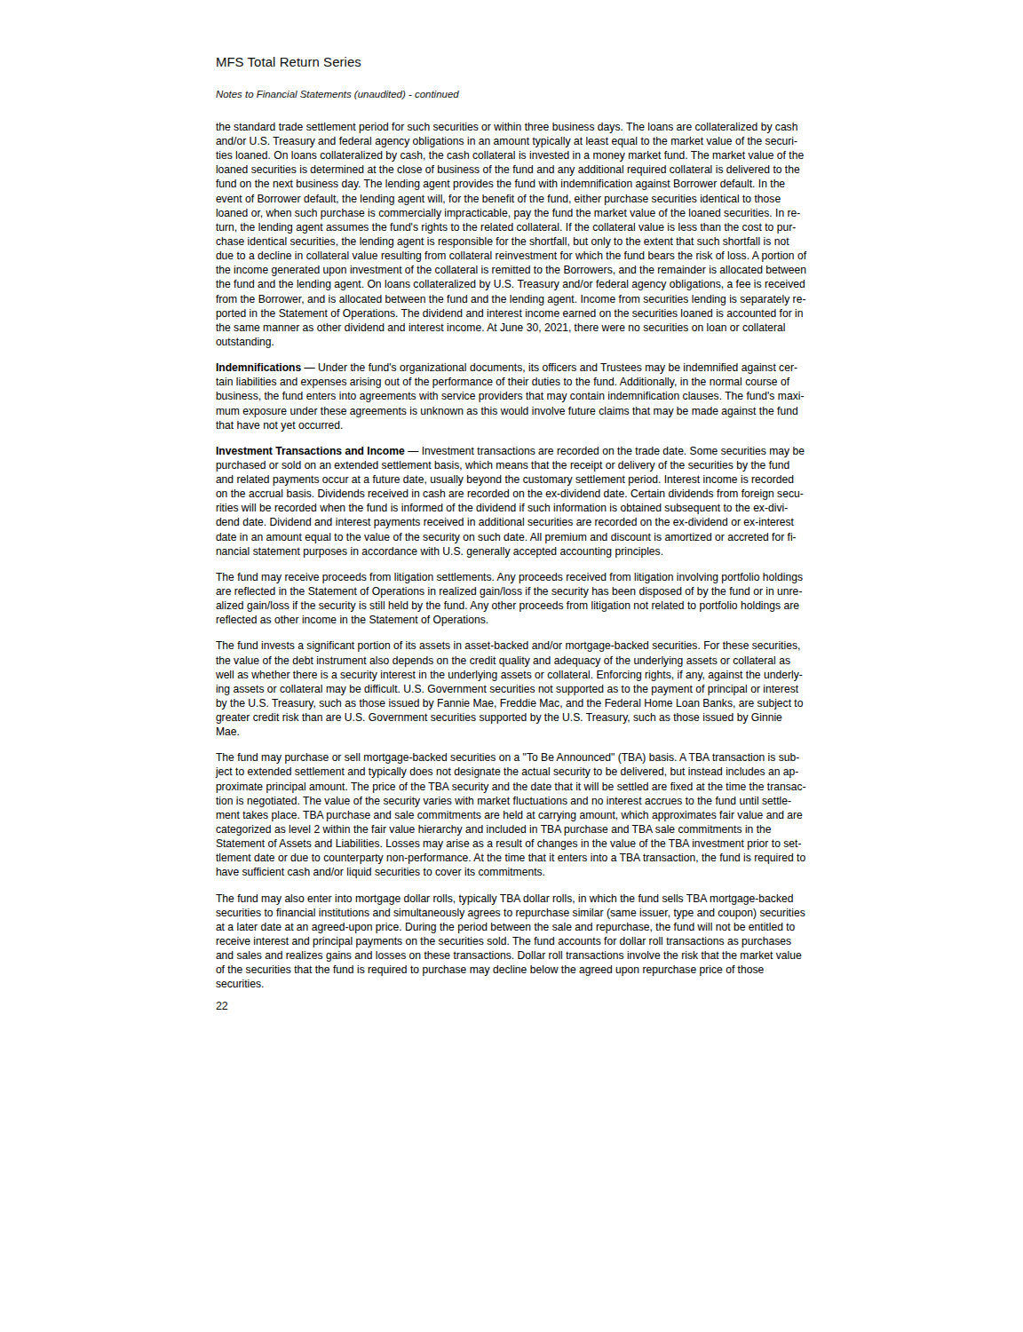MFS Total Return Series
Notes to Financial Statements (unaudited) - continued
the standard trade settlement period for such securities or within three business days. The loans are collateralized by cash and/or U.S. Treasury and federal agency obligations in an amount typically at least equal to the market value of the securities loaned. On loans collateralized by cash, the cash collateral is invested in a money market fund. The market value of the loaned securities is determined at the close of business of the fund and any additional required collateral is delivered to the fund on the next business day. The lending agent provides the fund with indemnification against Borrower default. In the event of Borrower default, the lending agent will, for the benefit of the fund, either purchase securities identical to those loaned or, when such purchase is commercially impracticable, pay the fund the market value of the loaned securities. In return, the lending agent assumes the fund's rights to the related collateral. If the collateral value is less than the cost to purchase identical securities, the lending agent is responsible for the shortfall, but only to the extent that such shortfall is not due to a decline in collateral value resulting from collateral reinvestment for which the fund bears the risk of loss. A portion of the income generated upon investment of the collateral is remitted to the Borrowers, and the remainder is allocated between the fund and the lending agent. On loans collateralized by U.S. Treasury and/or federal agency obligations, a fee is received from the Borrower, and is allocated between the fund and the lending agent. Income from securities lending is separately reported in the Statement of Operations. The dividend and interest income earned on the securities loaned is accounted for in the same manner as other dividend and interest income. At June 30, 2021, there were no securities on loan or collateral outstanding.
Indemnifications — Under the fund's organizational documents, its officers and Trustees may be indemnified against certain liabilities and expenses arising out of the performance of their duties to the fund. Additionally, in the normal course of business, the fund enters into agreements with service providers that may contain indemnification clauses. The fund's maximum exposure under these agreements is unknown as this would involve future claims that may be made against the fund that have not yet occurred.
Investment Transactions and Income — Investment transactions are recorded on the trade date. Some securities may be purchased or sold on an extended settlement basis, which means that the receipt or delivery of the securities by the fund and related payments occur at a future date, usually beyond the customary settlement period. Interest income is recorded on the accrual basis. Dividends received in cash are recorded on the ex-dividend date. Certain dividends from foreign securities will be recorded when the fund is informed of the dividend if such information is obtained subsequent to the ex-dividend date. Dividend and interest payments received in additional securities are recorded on the ex-dividend or ex-interest date in an amount equal to the value of the security on such date. All premium and discount is amortized or accreted for financial statement purposes in accordance with U.S. generally accepted accounting principles.
The fund may receive proceeds from litigation settlements. Any proceeds received from litigation involving portfolio holdings are reflected in the Statement of Operations in realized gain/loss if the security has been disposed of by the fund or in unrealized gain/loss if the security is still held by the fund. Any other proceeds from litigation not related to portfolio holdings are reflected as other income in the Statement of Operations.
The fund invests a significant portion of its assets in asset-backed and/or mortgage-backed securities. For these securities, the value of the debt instrument also depends on the credit quality and adequacy of the underlying assets or collateral as well as whether there is a security interest in the underlying assets or collateral. Enforcing rights, if any, against the underlying assets or collateral may be difficult. U.S. Government securities not supported as to the payment of principal or interest by the U.S. Treasury, such as those issued by Fannie Mae, Freddie Mac, and the Federal Home Loan Banks, are subject to greater credit risk than are U.S. Government securities supported by the U.S. Treasury, such as those issued by Ginnie Mae.
The fund may purchase or sell mortgage-backed securities on a "To Be Announced" (TBA) basis. A TBA transaction is subject to extended settlement and typically does not designate the actual security to be delivered, but instead includes an approximate principal amount. The price of the TBA security and the date that it will be settled are fixed at the time the transaction is negotiated. The value of the security varies with market fluctuations and no interest accrues to the fund until settlement takes place. TBA purchase and sale commitments are held at carrying amount, which approximates fair value and are categorized as level 2 within the fair value hierarchy and included in TBA purchase and TBA sale commitments in the Statement of Assets and Liabilities. Losses may arise as a result of changes in the value of the TBA investment prior to settlement date or due to counterparty non-performance. At the time that it enters into a TBA transaction, the fund is required to have sufficient cash and/or liquid securities to cover its commitments.
The fund may also enter into mortgage dollar rolls, typically TBA dollar rolls, in which the fund sells TBA mortgage-backed securities to financial institutions and simultaneously agrees to repurchase similar (same issuer, type and coupon) securities at a later date at an agreed-upon price. During the period between the sale and repurchase, the fund will not be entitled to receive interest and principal payments on the securities sold. The fund accounts for dollar roll transactions as purchases and sales and realizes gains and losses on these transactions. Dollar roll transactions involve the risk that the market value of the securities that the fund is required to purchase may decline below the agreed upon repurchase price of those securities.
22